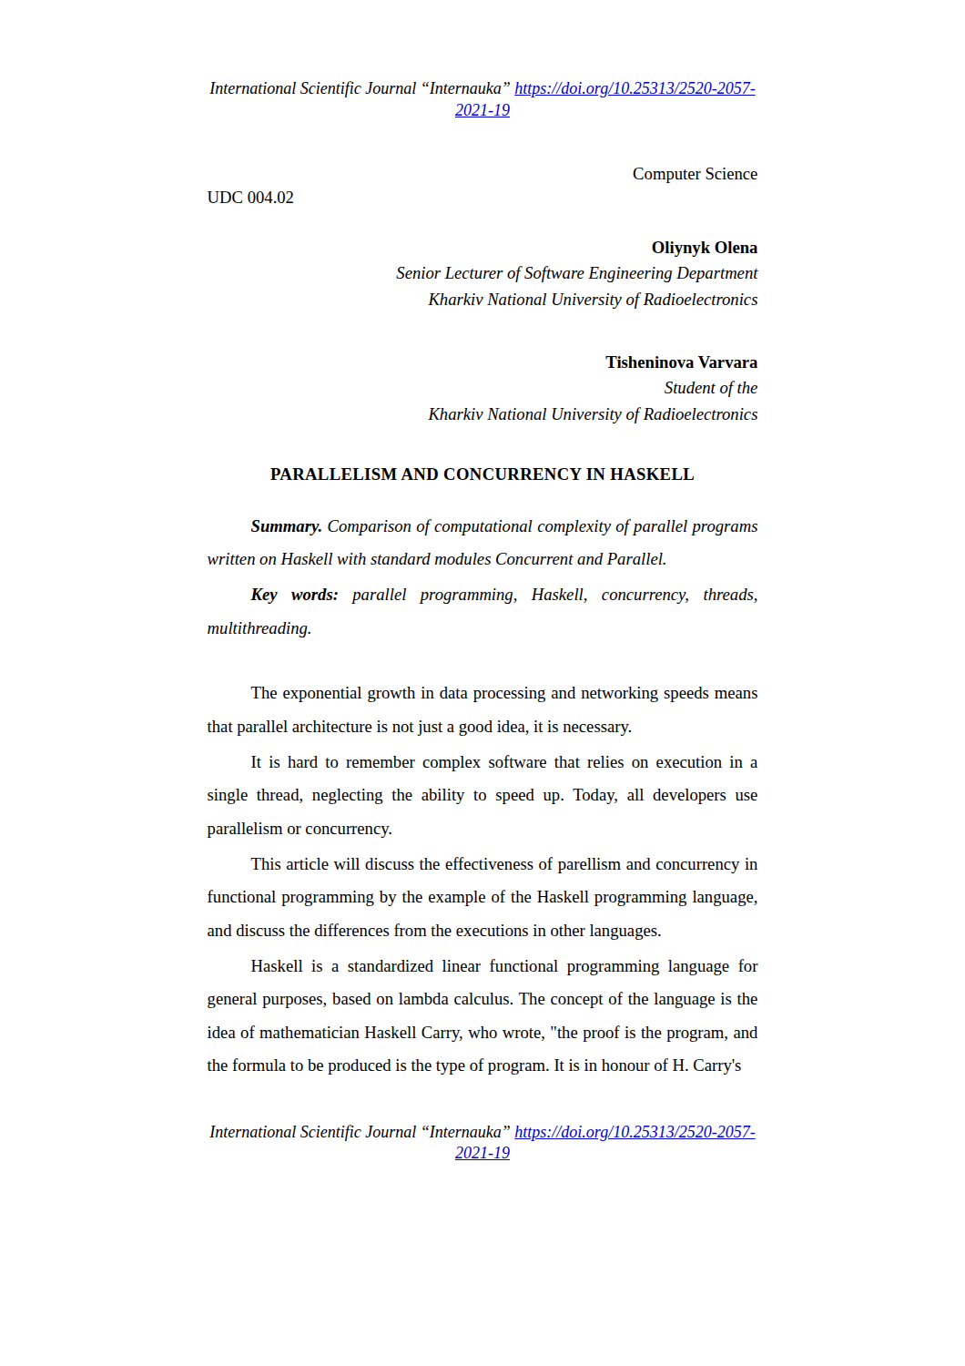International Scientific Journal “Internauka” https://doi.org/10.25313/2520-2057-2021-19
Computer Science
UDC 004.02
Oliynyk Olena
Senior Lecturer of Software Engineering Department
Kharkiv National University of Radioelectronics
Tisheninova Varvara
Student of the
Kharkiv National University of Radioelectronics
Parallelism and Concurrency in Haskell
Summary. Comparison of computational complexity of parallel programs written on Haskell with standard modules Concurrent and Parallel.
Key words: parallel programming, Haskell, concurrency, threads, multithreading.
The exponential growth in data processing and networking speeds means that parallel architecture is not just a good idea, it is necessary.
It is hard to remember complex software that relies on execution in a single thread, neglecting the ability to speed up. Today, all developers use parallelism or concurrency.
This article will discuss the effectiveness of parellism and concurrency in functional programming by the example of the Haskell programming language, and discuss the differences from the executions in other languages.
Haskell is a standardized linear functional programming language for general purposes, based on lambda calculus. The concept of the language is the idea of mathematician Haskell Carry, who wrote, "the proof is the program, and the formula to be produced is the type of program. It is in honour of H. Carry's
International Scientific Journal “Internauka” https://doi.org/10.25313/2520-2057-2021-19